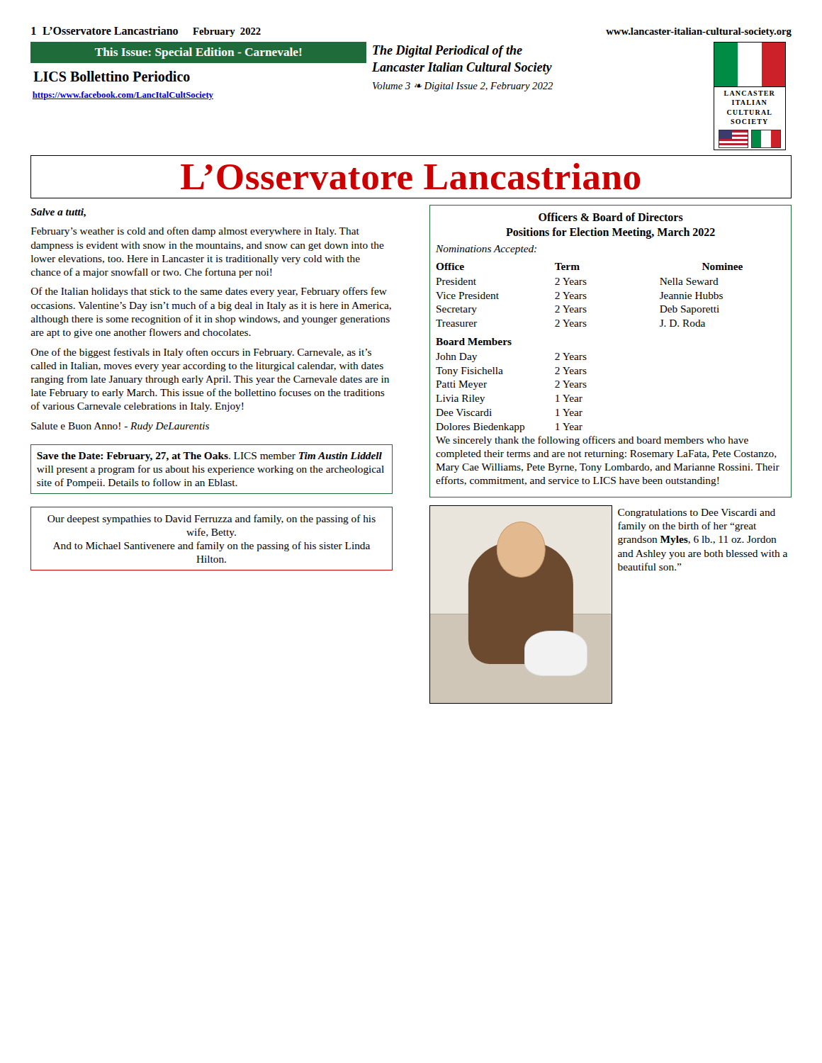1 L’Osservatore Lancastriano February 2022 www.lancaster-italian-cultural-society.org
This Issue: Special Edition - Carnevale!
LICS Bollettino Periodico
https://www.facebook.com/LancItalCultSociety
The Digital Periodical of the
Lancaster Italian Cultural Society
Volume 3 ❧ Digital Issue 2, February 2022
△
LANCASTER
ITALIAN
CULTURAL
SOCIETY
L’Osservatore Lancastriano
Salve a tutti,
February’s weather is cold and often damp almost everywhere in Italy. That dampness is evident with snow in the mountains, and snow can get down into the lower elevations, too. Here in Lancaster it is traditionally very cold with the chance of a major snowfall or two. Che fortuna per noi!
Of the Italian holidays that stick to the same dates every year, February offers few occasions. Valentine’s Day isn’t much of a big deal in Italy as it is here in America, although there is some recognition of it in shop windows, and younger generations are apt to give one another flowers and chocolates.
One of the biggest festivals in Italy often occurs in February. Carnevale, as it’s called in Italian, moves every year according to the liturgical calendar, with dates ranging from late January through early April. This year the Carnevale dates are in late February to early March. This issue of the bollettino focuses on the traditions of various Carnevale celebrations in Italy. Enjoy!
Salute e Buon Anno! - Rudy DeLaurentis
Save the Date: February, 27, at The Oaks. LICS member Tim Austin Liddell will present a program for us about his experience working on the archeological site of Pompeii. Details to follow in an Eblast.
Our deepest sympathies to David Ferruzza and family, on the passing of his wife, Betty.
And to Michael Santivenere and family on the passing of his sister Linda Hilton.
Officers & Board of Directors
Positions for Election Meeting, March 2022
Nominations Accepted:
| Office | Term | Nominee |
| --- | --- | --- |
| President | 2 Years | Nella Seward |
| Vice President | 2 Years | Jeannie Hubbs |
| Secretary | 2 Years | Deb Saporetti |
| Treasurer | 2 Years | J. D. Roda |
Board Members
| John Day | 2 Years | |
| Tony Fisichella | 2 Years | |
| Patti Meyer | 2 Years | |
| Livia Riley | 1 Year | |
| Dee Viscardi | 1 Year | |
| Dolores Biedenkapp | 1 Year | |
We sincerely thank the following officers and board members who have completed their terms and are not returning: Rosemary LaFata, Pete Costanzo, Mary Cae Williams, Pete Byrne, Tony Lombardo, and Marianne Rossini. Their efforts, commitment, and service to LICS have been outstanding!
Congratulations to Dee Viscardi and family on the birth of her “great grandson Myles, 6 lb., 11 oz. Jordon and Ashley you are both blessed with a beautiful son.”